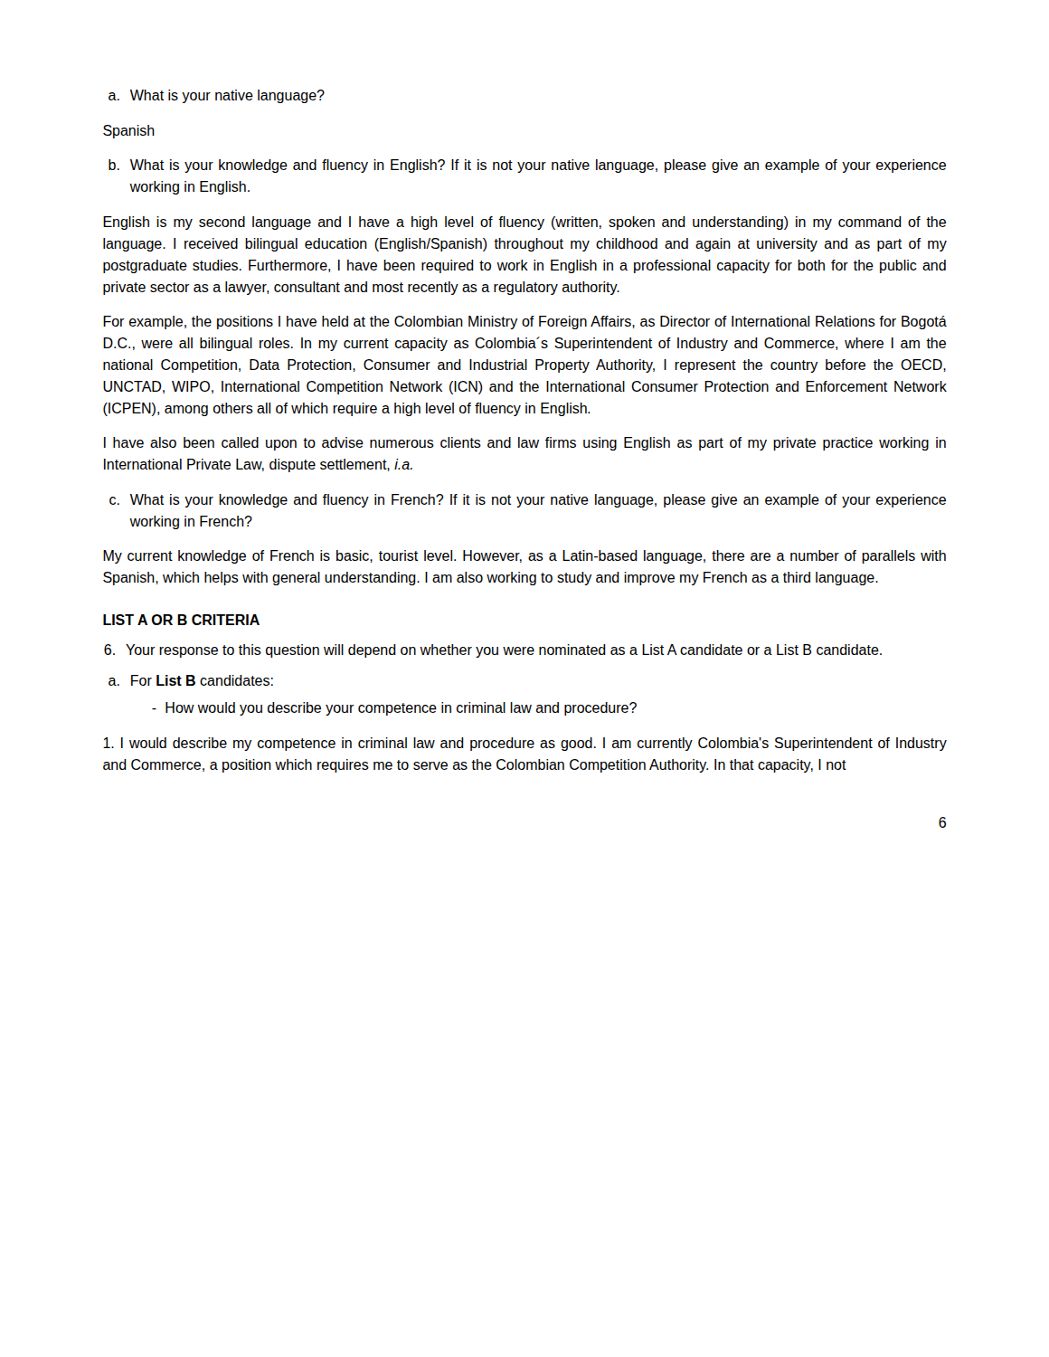What is your native language?
Spanish
What is your knowledge and fluency in English? If it is not your native language, please give an example of your experience working in English.
English is my second language and I have a high level of fluency (written, spoken and understanding) in my command of the language. I received bilingual education (English/Spanish) throughout my childhood and again at university and as part of my postgraduate studies. Furthermore, I have been required to work in English in a professional capacity for both for the public and private sector as a lawyer, consultant and most recently as a regulatory authority.
For example, the positions I have held at the Colombian Ministry of Foreign Affairs, as Director of International Relations for Bogotá D.C., were all bilingual roles. In my current capacity as Colombia´s Superintendent of Industry and Commerce, where I am the national Competition, Data Protection, Consumer and Industrial Property Authority, I represent the country before the OECD, UNCTAD, WIPO, International Competition Network (ICN) and the International Consumer Protection and Enforcement Network (ICPEN), among others all of which require a high level of fluency in English.
I have also been called upon to advise numerous clients and law firms using English as part of my private practice working in International Private Law, dispute settlement, i.a.
What is your knowledge and fluency in French? If it is not your native language, please give an example of your experience working in French?
My current knowledge of French is basic, tourist level. However, as a Latin-based language, there are a number of parallels with Spanish, which helps with general understanding. I am also working to study and improve my French as a third language.
LIST A OR B CRITERIA
Your response to this question will depend on whether you were nominated as a List A candidate or a List B candidate.
For List B candidates:
How would you describe your competence in criminal law and procedure?
1. I would describe my competence in criminal law and procedure as good. I am currently Colombia's Superintendent of Industry and Commerce, a position which requires me to serve as the Colombian Competition Authority. In that capacity, I not
6